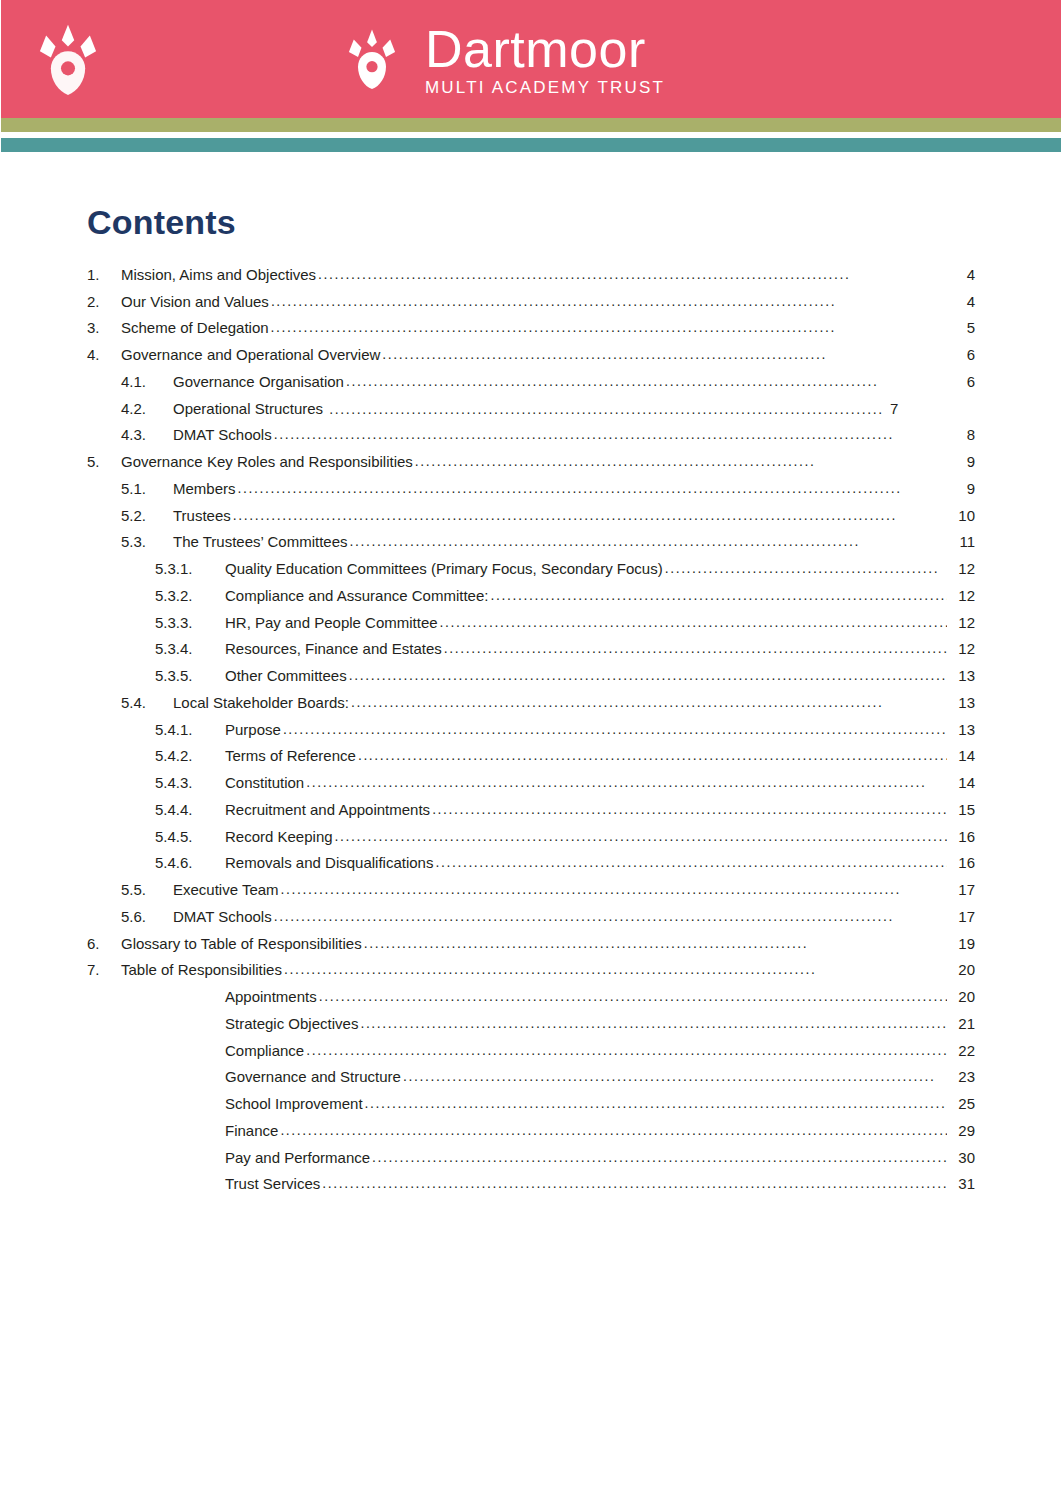Dartmoor MULTI ACADEMY TRUST
Contents
1. Mission, Aims and Objectives ................................................................................................. 4
2. Our Vision and Values ....................................................................................................... 4
3. Scheme of Delegation ....................................................................................................... 5
4. Governance and Operational Overview ................................................................................. 6
4.1. Governance Organisation ................................................................................................. 6
4.2. Operational Structures </span ..................................................................................................... 7
4.3. DMAT Schools ................................................................................................................. 8
5. Governance Key Roles and Responsibilities ......................................................................... 9
5.1. Members ......................................................................................................................... 9
5.2. Trustees ......................................................................................................................... 10
5.3. The Trustees’ Committees ............................................................................................. 11
5.3.1. Quality Education Committees (Primary Focus, Secondary Focus) .................................................. 12
5.3.2. Compliance and Assurance Committee: ......................................................................................... 12
5.3.3. HR, Pay and People Committee ................................................................................................. 12
5.3.4. Resources, Finance and Estates ................................................................................................. 12
5.3.5. Other Committees ................................................................................................................. 13
5.4. Local Stakeholder Boards: ................................................................................................. 13
5.4.1. Purpose ................................................................................................................................. 13
5.4.2. Terms of Reference ................................................................................................................. 14
5.4.3. Constitution ................................................................................................................. 14
5.4.4. Recruitment and Appointments ................................................................................................. 15
5.4.5. Record Keeping ................................................................................................................. 16
5.4.6. Removals and Disqualifications ................................................................................................. 16
5.5. Executive Team ................................................................................................................. 17
5.6. DMAT Schools ................................................................................................................. 17
6. Glossary to Table of Responsibilities ................................................................................. 19
7. Table of Responsibilities ................................................................................................. 20
Appointments ................................................................................................................................. 20
Strategic Objectives ................................................................................................................. 21
Compliance ................................................................................................................................. 22
Governance and Structure ................................................................................................. 23
School Improvement ................................................................................................................. 25
Finance ................................................................................................................................. 29
Pay and Performance ................................................................................................................. 30
Trust Services ................................................................................................................................. 31